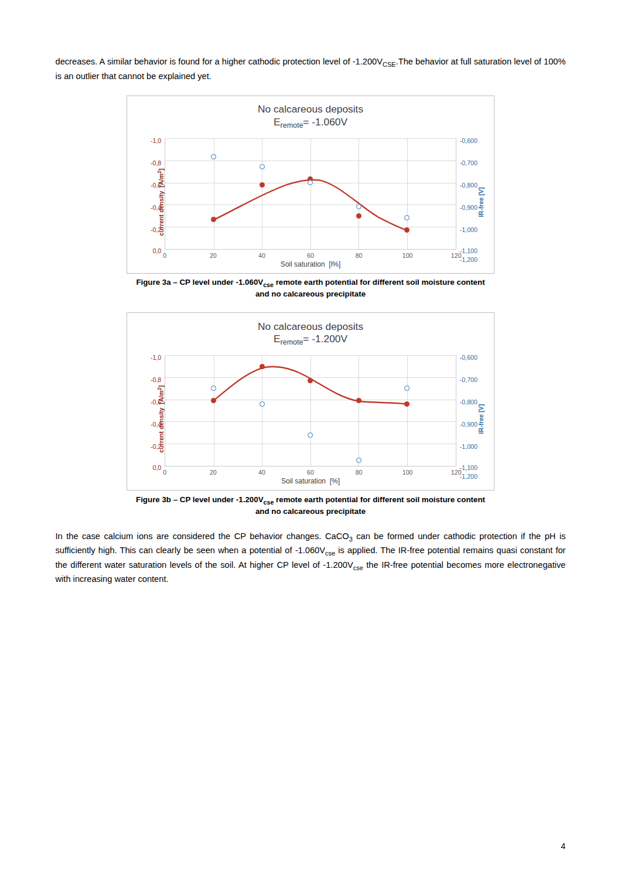decreases. A similar behavior is found for a higher cathodic protection level of -1.200VCSE.The behavior at full saturation level of 100% is an outlier that cannot be explained yet.
No calcareous deposits
Eremote= -1.060V
-1,0
-0,8
-0,6
-0,4
-0,2
0,0
-0,600
-0,700
-0,800
-0,900
-1,000
-1,100
-1,200
current density [A/m2]
IR-free [V]
0
20
40
60
80
100
120
Soil saturation [l%]
Figure 3a – CP level under -1.060Vcse remote earth potential for different soil moisture content
and no calcareous precipitate
No calcareous deposits
Eremote= -1.200V
-1,0
-0,8
-0,6
-0,4
-0,2
0,0
-0,600
-0,700
-0,800
-0,900
-1,000
-1,100
-1,200
current density [A/m2]
IR-free [V]
0
20
40
60
80
100
120
Soil saturation [%]
Figure 3b – CP level under -1.200Vcse remote earth potential for different soil moisture content
and no calcareous precipitate
In the case calcium ions are considered the CP behavior changes. CaCO3 can be formed under cathodic protection if the pH is sufficiently high. This can clearly be seen when a potential of -1.060Vcse is applied. The IR-free potential remains quasi constant for the different water saturation levels of the soil. At higher CP level of -1.200Vcse the IR-free potential becomes more electronegative with increasing water content.
4